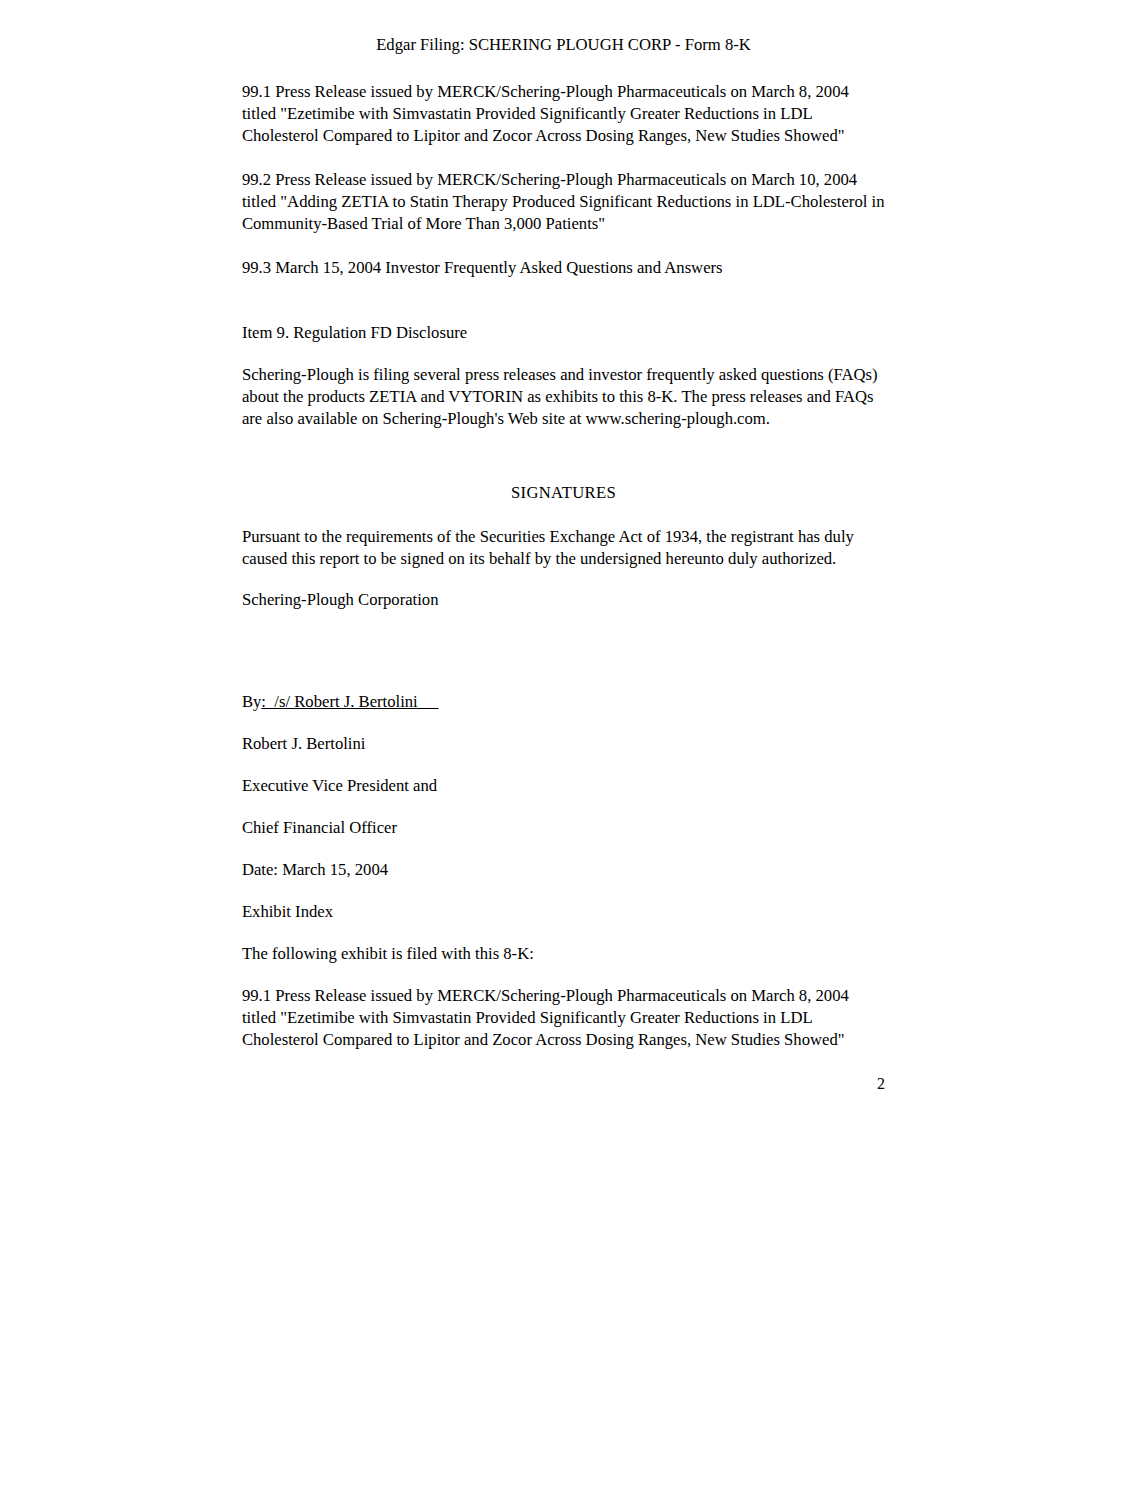Edgar Filing: SCHERING PLOUGH CORP - Form 8-K
99.1 Press Release issued by MERCK/Schering-Plough Pharmaceuticals on March 8, 2004 titled "Ezetimibe with Simvastatin Provided Significantly Greater Reductions in LDL Cholesterol Compared to Lipitor and Zocor Across Dosing Ranges, New Studies Showed"
99.2 Press Release issued by MERCK/Schering-Plough Pharmaceuticals on March 10, 2004 titled "Adding ZETIA to Statin Therapy Produced Significant Reductions in LDL-Cholesterol in Community-Based Trial of More Than 3,000 Patients"
99.3 March 15, 2004 Investor Frequently Asked Questions and Answers
Item 9. Regulation FD Disclosure
Schering-Plough is filing several press releases and investor frequently asked questions (FAQs) about the products ZETIA and VYTORIN as exhibits to this 8-K. The press releases and FAQs are also available on Schering-Plough's Web site at www.schering-plough.com.
SIGNATURES
Pursuant to the requirements of the Securities Exchange Act of 1934, the registrant has duly caused this report to be signed on its behalf by the undersigned hereunto duly authorized.
Schering-Plough Corporation
By: /s/ Robert J. Bertolini
Robert J. Bertolini
Executive Vice President and
Chief Financial Officer
Date: March 15, 2004
Exhibit Index
The following exhibit is filed with this 8-K:
99.1 Press Release issued by MERCK/Schering-Plough Pharmaceuticals on March 8, 2004 titled "Ezetimibe with Simvastatin Provided Significantly Greater Reductions in LDL Cholesterol Compared to Lipitor and Zocor Across Dosing Ranges, New Studies Showed"
2